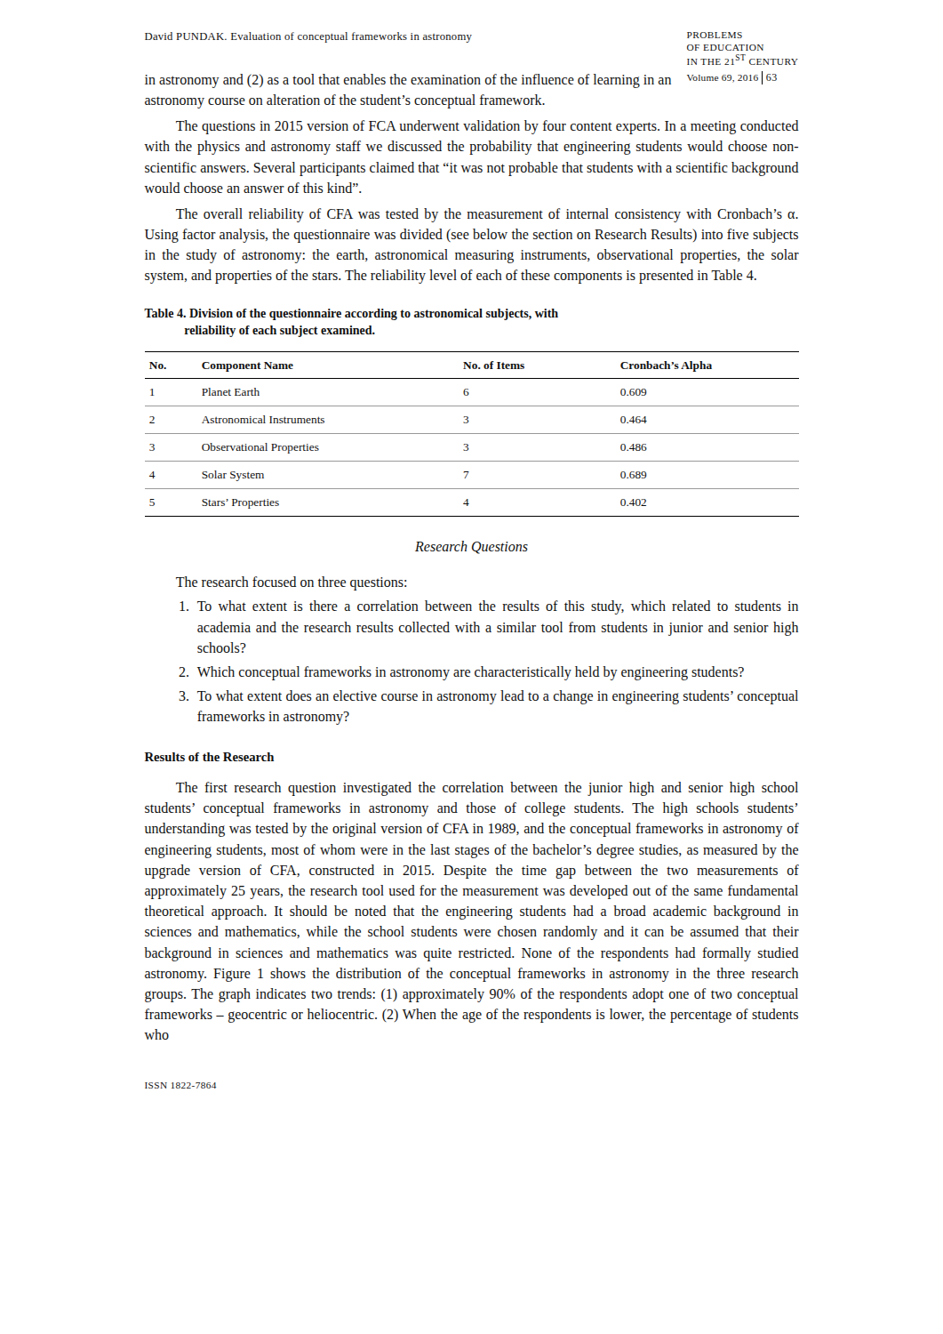PROBLEMS
OF EDUCATION
IN THE 21st CENTURY
Volume 69, 2016
63
David PUNDAK. Evaluation of conceptual frameworks in astronomy
in astronomy and (2) as a tool that enables the examination of the influence of learning in an astronomy course on alteration of the student’s conceptual framework.
The questions in 2015 version of FCA underwent validation by four content experts. In a meeting conducted with the physics and astronomy staff we discussed the probability that engineering students would choose non-scientific answers. Several participants claimed that “it was not probable that students with a scientific background would choose an answer of this kind”.
The overall reliability of CFA was tested by the measurement of internal consistency with Cronbach’s α. Using factor analysis, the questionnaire was divided (see below the section on Research Results) into five subjects in the study of astronomy: the earth, astronomical measuring instruments, observational properties, the solar system, and properties of the stars. The reliability level of each of these components is presented in Table 4.
Table 4. Division of the questionnaire according to astronomical subjects, with reliability of each subject examined.
| No. | Component Name | No. of Items | Cronbach’s Alpha |
| --- | --- | --- | --- |
| 1 | Planet Earth | 6 | 0.609 |
| 2 | Astronomical Instruments | 3 | 0.464 |
| 3 | Observational Properties | 3 | 0.486 |
| 4 | Solar System | 7 | 0.689 |
| 5 | Stars’ Properties | 4 | 0.402 |
Research Questions
The research focused on three questions:
To what extent is there a correlation between the results of this study, which related to students in academia and the research results collected with a similar tool from students in junior and senior high schools?
Which conceptual frameworks in astronomy are characteristically held by engineering students?
To what extent does an elective course in astronomy lead to a change in engineering students’ conceptual frameworks in astronomy?
Results of the Research
The first research question investigated the correlation between the junior high and senior high school students’ conceptual frameworks in astronomy and those of college students. The high schools students’ understanding was tested by the original version of CFA in 1989, and the conceptual frameworks in astronomy of engineering students, most of whom were in the last stages of the bachelor’s degree studies, as measured by the upgrade version of CFA, constructed in 2015. Despite the time gap between the two measurements of approximately 25 years, the research tool used for the measurement was developed out of the same fundamental theoretical approach. It should be noted that the engineering students had a broad academic background in sciences and mathematics, while the school students were chosen randomly and it can be assumed that their background in sciences and mathematics was quite restricted. None of the respondents had formally studied astronomy. Figure 1 shows the distribution of the conceptual frameworks in astronomy in the three research groups. The graph indicates two trends: (1) approximately 90% of the respondents adopt one of two conceptual frameworks – geocentric or heliocentric. (2) When the age of the respondents is lower, the percentage of students who
ISSN 1822-7864